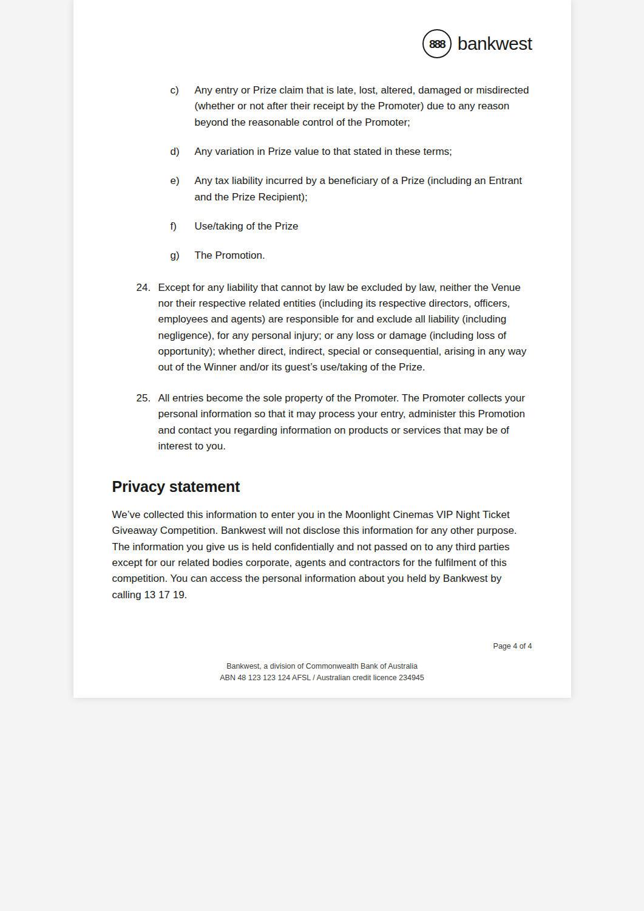888
bankwest
c) Any entry or Prize claim that is late, lost, altered, damaged or misdirected (whether or not after their receipt by the Promoter) due to any reason beyond the reasonable control of the Promoter;
d) Any variation in Prize value to that stated in these terms;
e) Any tax liability incurred by a beneficiary of a Prize (including an Entrant and the Prize Recipient);
f) Use/taking of the Prize
g) The Promotion.
24. Except for any liability that cannot by law be excluded by law, neither the Venue nor their respective related entities (including its respective directors, officers, employees and agents) are responsible for and exclude all liability (including negligence), for any personal injury; or any loss or damage (including loss of opportunity); whether direct, indirect, special or consequential, arising in any way out of the Winner and/or its guest’s use/taking of the Prize.
25. All entries become the sole property of the Promoter. The Promoter collects your personal information so that it may process your entry, administer this Promotion and contact you regarding information on products or services that may be of interest to you.
Privacy statement
We’ve collected this information to enter you in the Moonlight Cinemas VIP Night Ticket Giveaway Competition. Bankwest will not disclose this information for any other purpose. The information you give us is held confidentially and not passed on to any third parties except for our related bodies corporate, agents and contractors for the fulfilment of this competition. You can access the personal information about you held by Bankwest by calling 13 17 19.
Page 4 of 4
Bankwest, a division of Commonwealth Bank of Australia
ABN 48 123 123 124 AFSL / Australian credit licence 234945